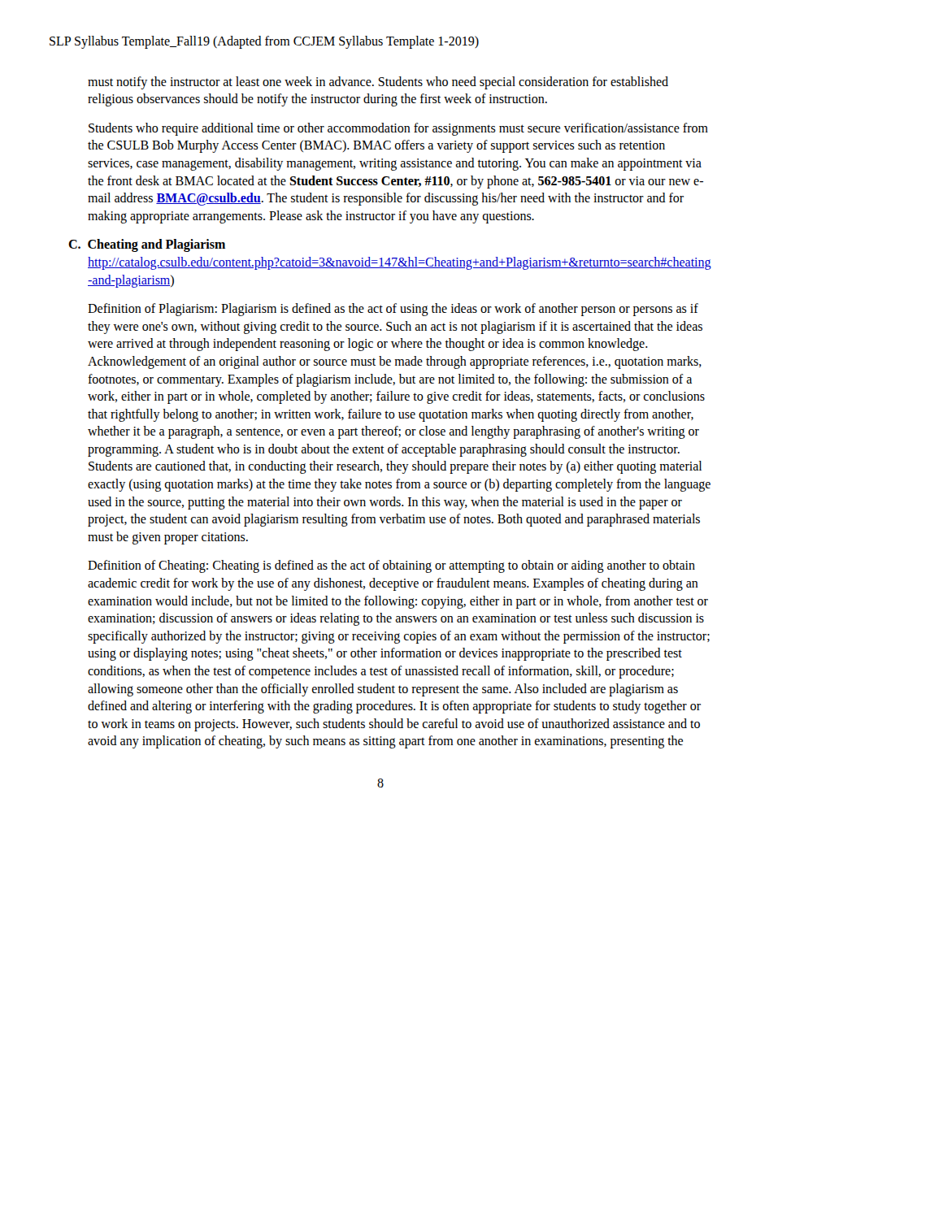SLP Syllabus Template_Fall19 (Adapted from CCJEM Syllabus Template 1-2019)
must notify the instructor at least one week in advance. Students who need special consideration for established religious observances should be notify the instructor during the first week of instruction.
Students who require additional time or other accommodation for assignments must secure verification/assistance from the CSULB Bob Murphy Access Center (BMAC). BMAC offers a variety of support services such as retention services, case management, disability management, writing assistance and tutoring. You can make an appointment via the front desk at BMAC located at the Student Success Center, #110, or by phone at, 562-985-5401 or via our new e-mail address BMAC@csulb.edu. The student is responsible for discussing his/her need with the instructor and for making appropriate arrangements. Please ask the instructor if you have any questions.
C. Cheating and Plagiarism
http://catalog.csulb.edu/content.php?catoid=3&navoid=147&hl=Cheating+and+Plagiarism+&returnto=search#cheating-and-plagiarism)
Definition of Plagiarism: Plagiarism is defined as the act of using the ideas or work of another person or persons as if they were one's own, without giving credit to the source. Such an act is not plagiarism if it is ascertained that the ideas were arrived at through independent reasoning or logic or where the thought or idea is common knowledge. Acknowledgement of an original author or source must be made through appropriate references, i.e., quotation marks, footnotes, or commentary. Examples of plagiarism include, but are not limited to, the following: the submission of a work, either in part or in whole, completed by another; failure to give credit for ideas, statements, facts, or conclusions that rightfully belong to another; in written work, failure to use quotation marks when quoting directly from another, whether it be a paragraph, a sentence, or even a part thereof; or close and lengthy paraphrasing of another's writing or programming. A student who is in doubt about the extent of acceptable paraphrasing should consult the instructor. Students are cautioned that, in conducting their research, they should prepare their notes by (a) either quoting material exactly (using quotation marks) at the time they take notes from a source or (b) departing completely from the language used in the source, putting the material into their own words. In this way, when the material is used in the paper or project, the student can avoid plagiarism resulting from verbatim use of notes. Both quoted and paraphrased materials must be given proper citations.
Definition of Cheating: Cheating is defined as the act of obtaining or attempting to obtain or aiding another to obtain academic credit for work by the use of any dishonest, deceptive or fraudulent means. Examples of cheating during an examination would include, but not be limited to the following: copying, either in part or in whole, from another test or examination; discussion of answers or ideas relating to the answers on an examination or test unless such discussion is specifically authorized by the instructor; giving or receiving copies of an exam without the permission of the instructor; using or displaying notes; using "cheat sheets," or other information or devices inappropriate to the prescribed test conditions, as when the test of competence includes a test of unassisted recall of information, skill, or procedure; allowing someone other than the officially enrolled student to represent the same. Also included are plagiarism as defined and altering or interfering with the grading procedures. It is often appropriate for students to study together or to work in teams on projects. However, such students should be careful to avoid use of unauthorized assistance and to avoid any implication of cheating, by such means as sitting apart from one another in examinations, presenting the
8